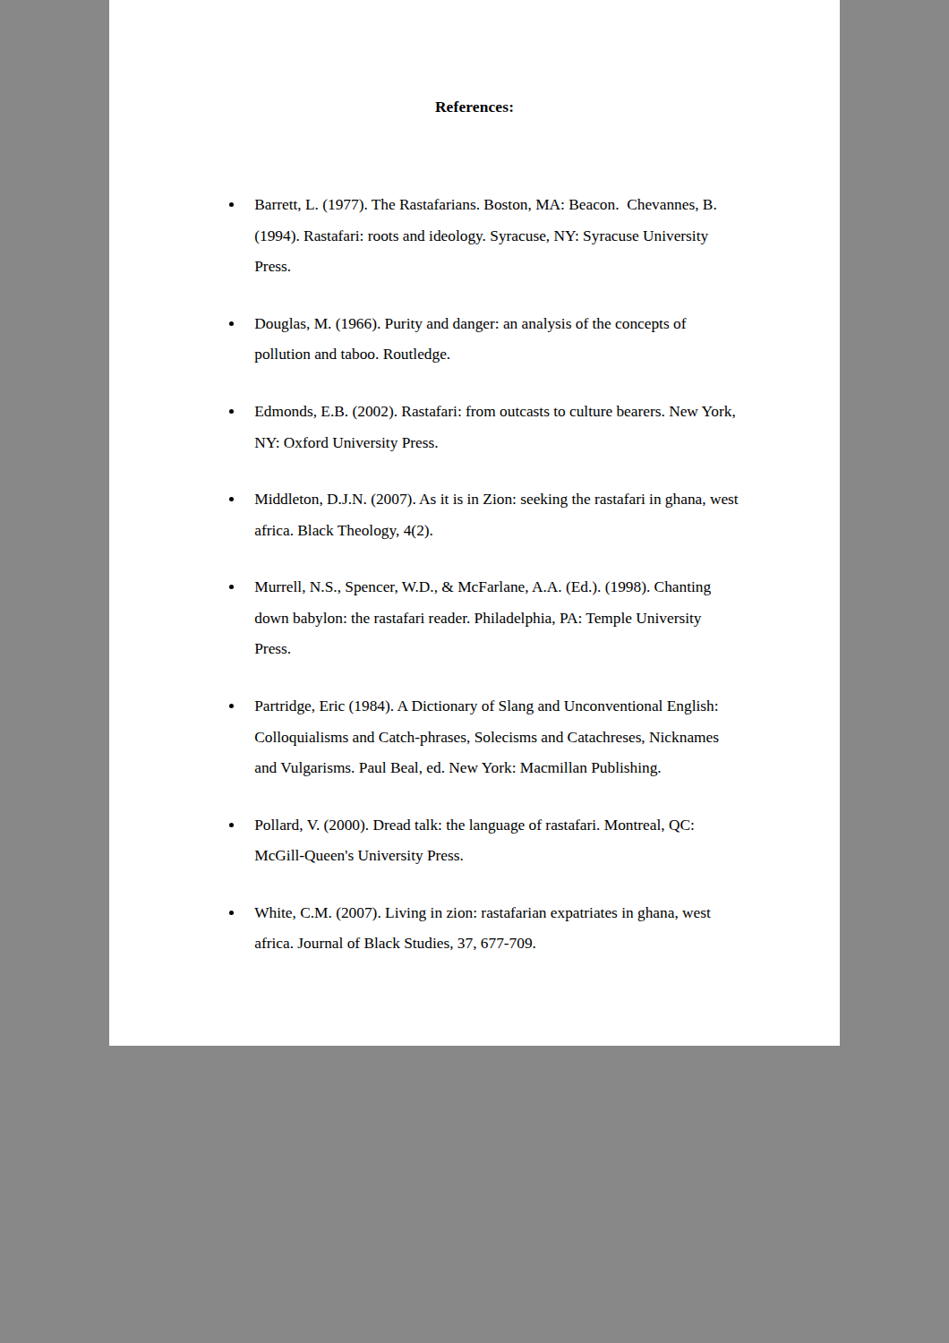References:
Barrett, L. (1977). The Rastafarians. Boston, MA: Beacon. Chevannes, B. (1994). Rastafari: roots and ideology. Syracuse, NY: Syracuse University Press.
Douglas, M. (1966). Purity and danger: an analysis of the concepts of pollution and taboo. Routledge.
Edmonds, E.B. (2002). Rastafari: from outcasts to culture bearers. New York, NY: Oxford University Press.
Middleton, D.J.N. (2007). As it is in Zion: seeking the rastafari in ghana, west africa. Black Theology, 4(2).
Murrell, N.S., Spencer, W.D., & McFarlane, A.A. (Ed.). (1998). Chanting down babylon: the rastafari reader. Philadelphia, PA: Temple University Press.
Partridge, Eric (1984). A Dictionary of Slang and Unconventional English: Colloquialisms and Catch-phrases, Solecisms and Catachreses, Nicknames and Vulgarisms. Paul Beal, ed. New York: Macmillan Publishing.
Pollard, V. (2000). Dread talk: the language of rastafari. Montreal, QC: McGill-Queen's University Press.
White, C.M. (2007). Living in zion: rastafarian expatriates in ghana, west africa. Journal of Black Studies, 37, 677-709.